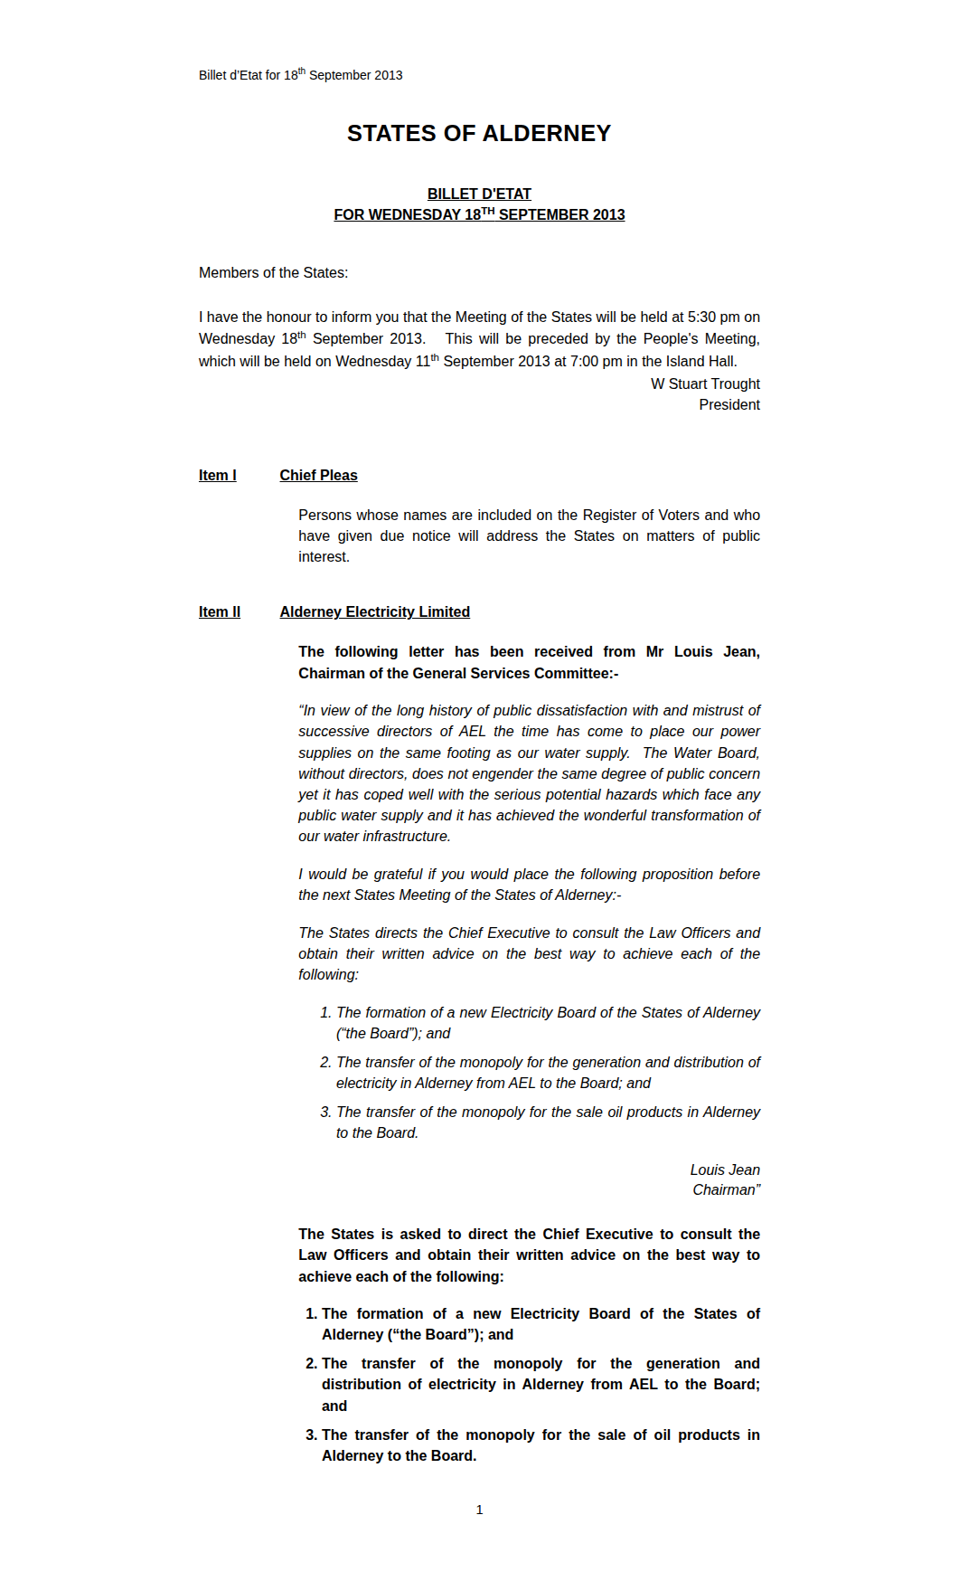Billet d’Etat for 18th September 2013
STATES OF ALDERNEY
BILLET D'ETAT FOR WEDNESDAY 18TH SEPTEMBER 2013
Members of the States:
I have the honour to inform you that the Meeting of the States will be held at 5:30 pm on Wednesday 18th September 2013. This will be preceded by the People's Meeting, which will be held on Wednesday 11th September 2013 at 7:00 pm in the Island Hall.
W Stuart Trought
President
Item l
Chief Pleas
Persons whose names are included on the Register of Voters and who have given due notice will address the States on matters of public interest.
Item ll
Alderney Electricity Limited
The following letter has been received from Mr Louis Jean, Chairman of the General Services Committee:-
“In view of the long history of public dissatisfaction with and mistrust of successive directors of AEL the time has come to place our power supplies on the same footing as our water supply. The Water Board, without directors, does not engender the same degree of public concern yet it has coped well with the serious potential hazards which face any public water supply and it has achieved the wonderful transformation of our water infrastructure.
I would be grateful if you would place the following proposition before the next States Meeting of the States of Alderney:-
The States directs the Chief Executive to consult the Law Officers and obtain their written advice on the best way to achieve each of the following:
The formation of a new Electricity Board of the States of Alderney (“the Board”); and
The transfer of the monopoly for the generation and distribution of electricity in Alderney from AEL to the Board; and
The transfer of the monopoly for the sale oil products in Alderney to the Board.
Louis Jean
Chairman”
The States is asked to direct the Chief Executive to consult the Law Officers and obtain their written advice on the best way to achieve each of the following:
The formation of a new Electricity Board of the States of Alderney (“the Board”); and
The transfer of the monopoly for the generation and distribution of electricity in Alderney from AEL to the Board; and
The transfer of the monopoly for the sale of oil products in Alderney to the Board.
1